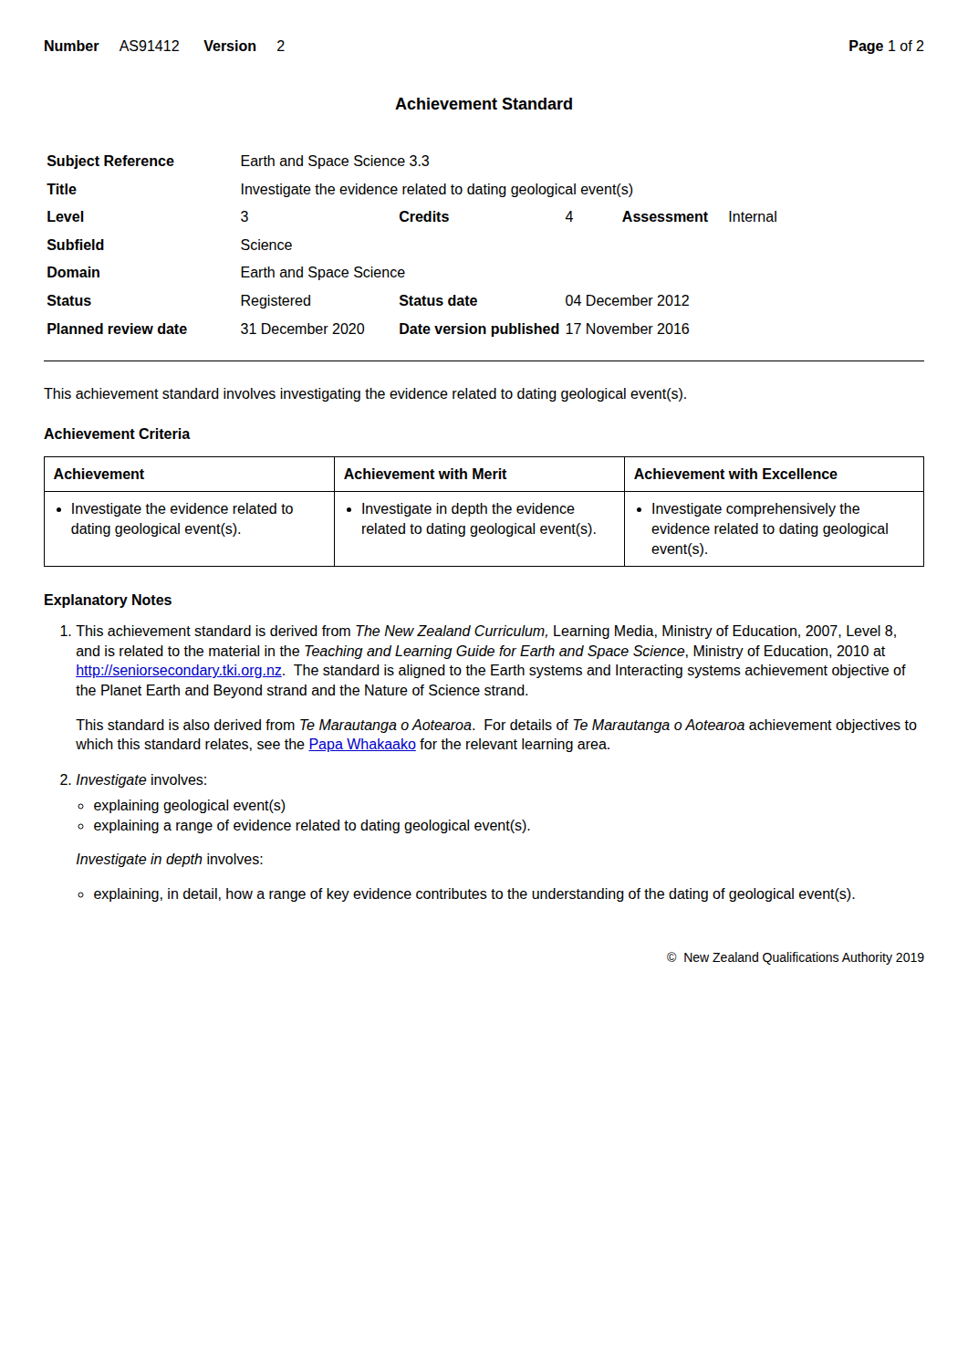Number AS91412 Version 2
Page 1 of 2
Achievement Standard
| Subject Reference | Earth and Space Science 3.3 |
| Title | Investigate the evidence related to dating geological event(s) |
| Level | 3 | Credits | 4 Assessment Internal |
| Subfield | Science |
| Domain | Earth and Space Science |
| Status | Registered | Status date | 04 December 2012 |
| Planned review date | 31 December 2020 | Date version published | 17 November 2016 |
This achievement standard involves investigating the evidence related to dating geological event(s).
Achievement Criteria
| Achievement | Achievement with Merit | Achievement with Excellence |
| --- | --- | --- |
| Investigate the evidence related to dating geological event(s). | Investigate in depth the evidence related to dating geological event(s). | Investigate comprehensively the evidence related to dating geological event(s). |
Explanatory Notes
This achievement standard is derived from The New Zealand Curriculum, Learning Media, Ministry of Education, 2007, Level 8, and is related to the material in the Teaching and Learning Guide for Earth and Space Science, Ministry of Education, 2010 at http://seniorsecondary.tki.org.nz. The standard is aligned to the Earth systems and Interacting systems achievement objective of the Planet Earth and Beyond strand and the Nature of Science strand.
This standard is also derived from Te Marautanga o Aotearoa. For details of Te Marautanga o Aotearoa achievement objectives to which this standard relates, see the Papa Whakaako for the relevant learning area.
Investigate involves:
explaining geological event(s)
explaining a range of evidence related to dating geological event(s).
Investigate in depth involves:
explaining, in detail, how a range of key evidence contributes to the understanding of the dating of geological event(s).
© New Zealand Qualifications Authority 2019